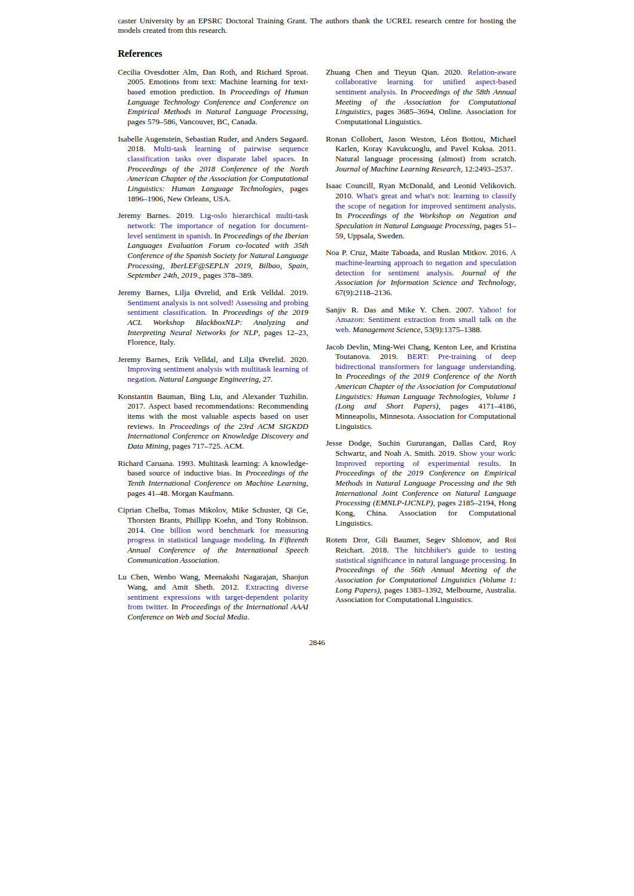caster University by an EPSRC Doctoral Training Grant. The authors thank the UCREL research centre for hosting the models created from this research.
References
Cecilia Ovesdotter Alm, Dan Roth, and Richard Sproat. 2005. Emotions from text: Machine learning for text-based emotion prediction. In Proceedings of Human Language Technology Conference and Conference on Empirical Methods in Natural Language Processing, pages 579–586, Vancouver, BC, Canada.
Isabelle Augenstein, Sebastian Ruder, and Anders Søgaard. 2018. Multi-task learning of pairwise sequence classification tasks over disparate label spaces. In Proceedings of the 2018 Conference of the North American Chapter of the Association for Computational Linguistics: Human Language Technologies, pages 1896–1906, New Orleans, USA.
Jeremy Barnes. 2019. Ltg-oslo hierarchical multi-task network: The importance of negation for document-level sentiment in spanish. In Proceedings of the Iberian Languages Evaluation Forum co-located with 35th Conference of the Spanish Society for Natural Language Processing, IberLEF@SEPLN 2019, Bilbao, Spain, September 24th, 2019., pages 378–389.
Jeremy Barnes, Lilja Øvrelid, and Erik Velldal. 2019. Sentiment analysis is not solved! Assessing and probing sentiment classification. In Proceedings of the 2019 ACL Workshop BlackboxNLP: Analyzing and Interpreting Neural Networks for NLP, pages 12–23, Florence, Italy.
Jeremy Barnes, Erik Velldal, and Lilja Øvrelid. 2020. Improving sentiment analysis with multitask learning of negation. Natural Language Engineering, 27.
Konstantin Bauman, Bing Liu, and Alexander Tuzhilin. 2017. Aspect based recommendations: Recommending items with the most valuable aspects based on user reviews. In Proceedings of the 23rd ACM SIGKDD International Conference on Knowledge Discovery and Data Mining, pages 717–725. ACM.
Richard Caruana. 1993. Multitask learning: A knowledge-based source of inductive bias. In Proceedings of the Tenth International Conference on Machine Learning, pages 41–48. Morgan Kaufmann.
Ciprian Chelba, Tomas Mikolov, Mike Schuster, Qi Ge, Thorsten Brants, Phillipp Koehn, and Tony Robinson. 2014. One billion word benchmark for measuring progress in statistical language modeling. In Fifteenth Annual Conference of the International Speech Communication Association.
Lu Chen, Wenbo Wang, Meenakshi Nagarajan, Shaojun Wang, and Amit Sheth. 2012. Extracting diverse sentiment expressions with target-dependent polarity from twitter. In Proceedings of the International AAAI Conference on Web and Social Media.
Zhuang Chen and Tieyun Qian. 2020. Relation-aware collaborative learning for unified aspect-based sentiment analysis. In Proceedings of the 58th Annual Meeting of the Association for Computational Linguistics, pages 3685–3694, Online. Association for Computational Linguistics.
Ronan Collobert, Jason Weston, Léon Bottou, Michael Karlen, Koray Kavukcuoglu, and Pavel Kuksa. 2011. Natural language processing (almost) from scratch. Journal of Machine Learning Research, 12:2493–2537.
Isaac Councill, Ryan McDonald, and Leonid Velikovich. 2010. What's great and what's not: learning to classify the scope of negation for improved sentiment analysis. In Proceedings of the Workshop on Negation and Speculation in Natural Language Processing, pages 51–59, Uppsala, Sweden.
Noa P. Cruz, Maite Taboada, and Ruslan Mitkov. 2016. A machine-learning approach to negation and speculation detection for sentiment analysis. Journal of the Association for Information Science and Technology, 67(9):2118–2136.
Sanjiv R. Das and Mike Y. Chen. 2007. Yahoo! for Amazon: Sentiment extraction from small talk on the web. Management Science, 53(9):1375–1388.
Jacob Devlin, Ming-Wei Chang, Kenton Lee, and Kristina Toutanova. 2019. BERT: Pre-training of deep bidirectional transformers for language understanding. In Proceedings of the 2019 Conference of the North American Chapter of the Association for Computational Linguistics: Human Language Technologies, Volume 1 (Long and Short Papers), pages 4171–4186, Minneapolis, Minnesota. Association for Computational Linguistics.
Jesse Dodge, Suchin Gururangan, Dallas Card, Roy Schwartz, and Noah A. Smith. 2019. Show your work: Improved reporting of experimental results. In Proceedings of the 2019 Conference on Empirical Methods in Natural Language Processing and the 9th International Joint Conference on Natural Language Processing (EMNLP-IJCNLP), pages 2185–2194, Hong Kong, China. Association for Computational Linguistics.
Rotem Dror, Gili Baumer, Segev Shlomov, and Roi Reichart. 2018. The hitchhiker's guide to testing statistical significance in natural language processing. In Proceedings of the 56th Annual Meeting of the Association for Computational Linguistics (Volume 1: Long Papers), pages 1383–1392, Melbourne, Australia. Association for Computational Linguistics.
2846